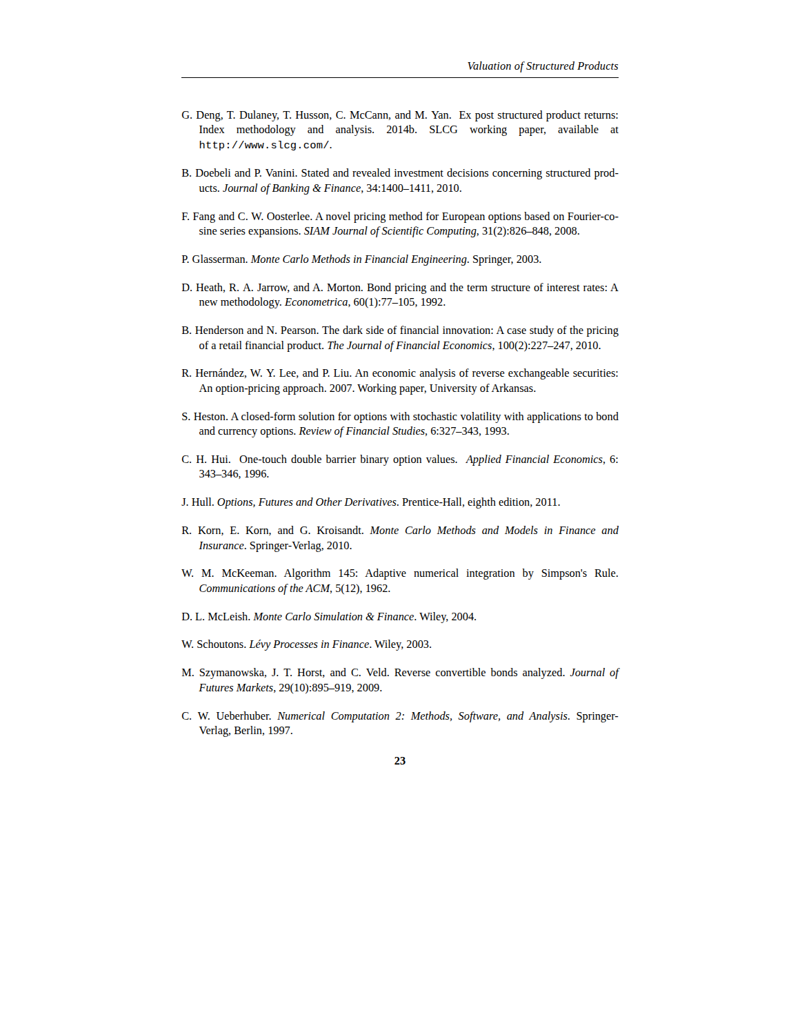Valuation of Structured Products
G. Deng, T. Dulaney, T. Husson, C. McCann, and M. Yan. Ex post structured product returns: Index methodology and analysis. 2014b. SLCG working paper, available at http://www.slcg.com/.
B. Doebeli and P. Vanini. Stated and revealed investment decisions concerning structured products. Journal of Banking & Finance, 34:1400–1411, 2010.
F. Fang and C. W. Oosterlee. A novel pricing method for European options based on Fourier-cosine series expansions. SIAM Journal of Scientific Computing, 31(2):826–848, 2008.
P. Glasserman. Monte Carlo Methods in Financial Engineering. Springer, 2003.
D. Heath, R. A. Jarrow, and A. Morton. Bond pricing and the term structure of interest rates: A new methodology. Econometrica, 60(1):77–105, 1992.
B. Henderson and N. Pearson. The dark side of financial innovation: A case study of the pricing of a retail financial product. The Journal of Financial Economics, 100(2):227–247, 2010.
R. Hernández, W. Y. Lee, and P. Liu. An economic analysis of reverse exchangeable securities: An option-pricing approach. 2007. Working paper, University of Arkansas.
S. Heston. A closed-form solution for options with stochastic volatility with applications to bond and currency options. Review of Financial Studies, 6:327–343, 1993.
C. H. Hui. One-touch double barrier binary option values. Applied Financial Economics, 6: 343–346, 1996.
J. Hull. Options, Futures and Other Derivatives. Prentice-Hall, eighth edition, 2011.
R. Korn, E. Korn, and G. Kroisandt. Monte Carlo Methods and Models in Finance and Insurance. Springer-Verlag, 2010.
W. M. McKeeman. Algorithm 145: Adaptive numerical integration by Simpson's Rule. Communications of the ACM, 5(12), 1962.
D. L. McLeish. Monte Carlo Simulation & Finance. Wiley, 2004.
W. Schoutons. Lévy Processes in Finance. Wiley, 2003.
M. Szymanowska, J. T. Horst, and C. Veld. Reverse convertible bonds analyzed. Journal of Futures Markets, 29(10):895–919, 2009.
C. W. Ueberhuber. Numerical Computation 2: Methods, Software, and Analysis. Springer-Verlag, Berlin, 1997.
23